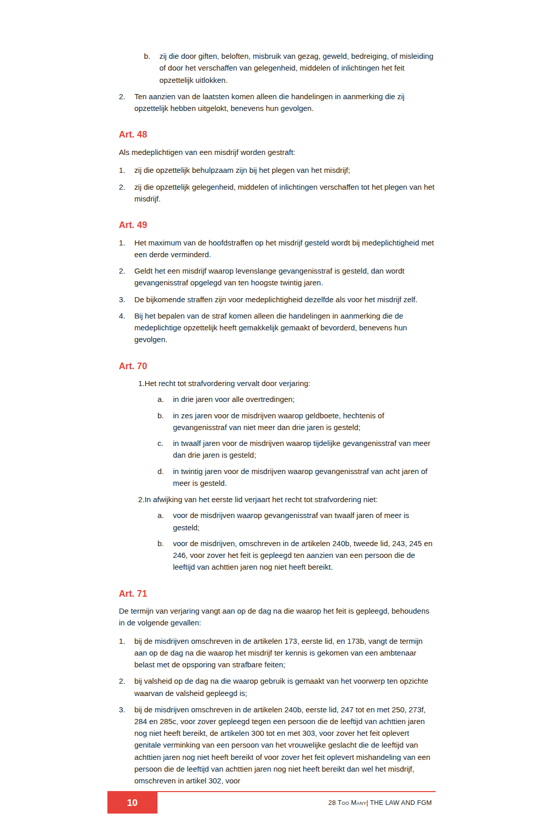b. zij die door giften, beloften, misbruik van gezag, geweld, bedreiging, of misleiding of door het verschaffen van gelegenheid, middelen of inlichtingen het feit opzettelijk uitlokken.
2. Ten aanzien van de laatsten komen alleen die handelingen in aanmerking die zij opzettelijk hebben uitgelokt, benevens hun gevolgen.
Art. 48
Als medeplichtigen van een misdrijf worden gestraft:
1. zij die opzettelijk behulpzaam zijn bij het plegen van het misdrijf;
2. zij die opzettelijk gelegenheid, middelen of inlichtingen verschaffen tot het plegen van het misdrijf.
Art. 49
1. Het maximum van de hoofdstraffen op het misdrijf gesteld wordt bij medeplichtigheid met een derde verminderd.
2. Geldt het een misdrijf waarop levenslange gevangenisstraf is gesteld, dan wordt gevangenisstraf opgelegd van ten hoogste twintig jaren.
3. De bijkomende straffen zijn voor medeplichtigheid dezelfde als voor het misdrijf zelf.
4. Bij het bepalen van de straf komen alleen die handelingen in aanmerking die de medeplichtige opzettelijk heeft gemakkelijk gemaakt of bevorderd, benevens hun gevolgen.
Art. 70
1. Het recht tot strafvordering vervalt door verjaring:
a. in drie jaren voor alle overtredingen;
b. in zes jaren voor de misdrijven waarop geldboete, hechtenis of gevangenisstraf van niet meer dan drie jaren is gesteld;
c. in twaalf jaren voor de misdrijven waarop tijdelijke gevangenisstraf van meer dan drie jaren is gesteld;
d. in twintig jaren voor de misdrijven waarop gevangenisstraf van acht jaren of meer is gesteld.
2. In afwijking van het eerste lid verjaart het recht tot strafvordering niet:
a. voor de misdrijven waarop gevangenisstraf van twaalf jaren of meer is gesteld;
b. voor de misdrijven, omschreven in de artikelen 240b, tweede lid, 243, 245 en 246, voor zover het feit is gepleegd ten aanzien van een persoon die de leeftijd van achttien jaren nog niet heeft bereikt.
Art. 71
De termijn van verjaring vangt aan op de dag na die waarop het feit is gepleegd, behoudens in de volgende gevallen:
1. bij de misdrijven omschreven in de artikelen 173, eerste lid, en 173b, vangt de termijn aan op de dag na die waarop het misdrijf ter kennis is gekomen van een ambtenaar belast met de opsporing van strafbare feiten;
2. bij valsheid op de dag na die waarop gebruik is gemaakt van het voorwerp ten opzichte waarvan de valsheid gepleegd is;
3. bij de misdrijven omschreven in de artikelen 240b, eerste lid, 247 tot en met 250, 273f, 284 en 285c, voor zover gepleegd tegen een persoon die de leeftijd van achttien jaren nog niet heeft bereikt, de artikelen 300 tot en met 303, voor zover het feit oplevert genitale verminking van een persoon van het vrouwelijke geslacht die de leeftijd van achttien jaren nog niet heeft bereikt of voor zover het feit oplevert mishandeling van een persoon die de leeftijd van achttien jaren nog niet heeft bereikt dan wel het misdrijf, omschreven in artikel 302, voor
10
28 Too Many | THE LAW AND FGM